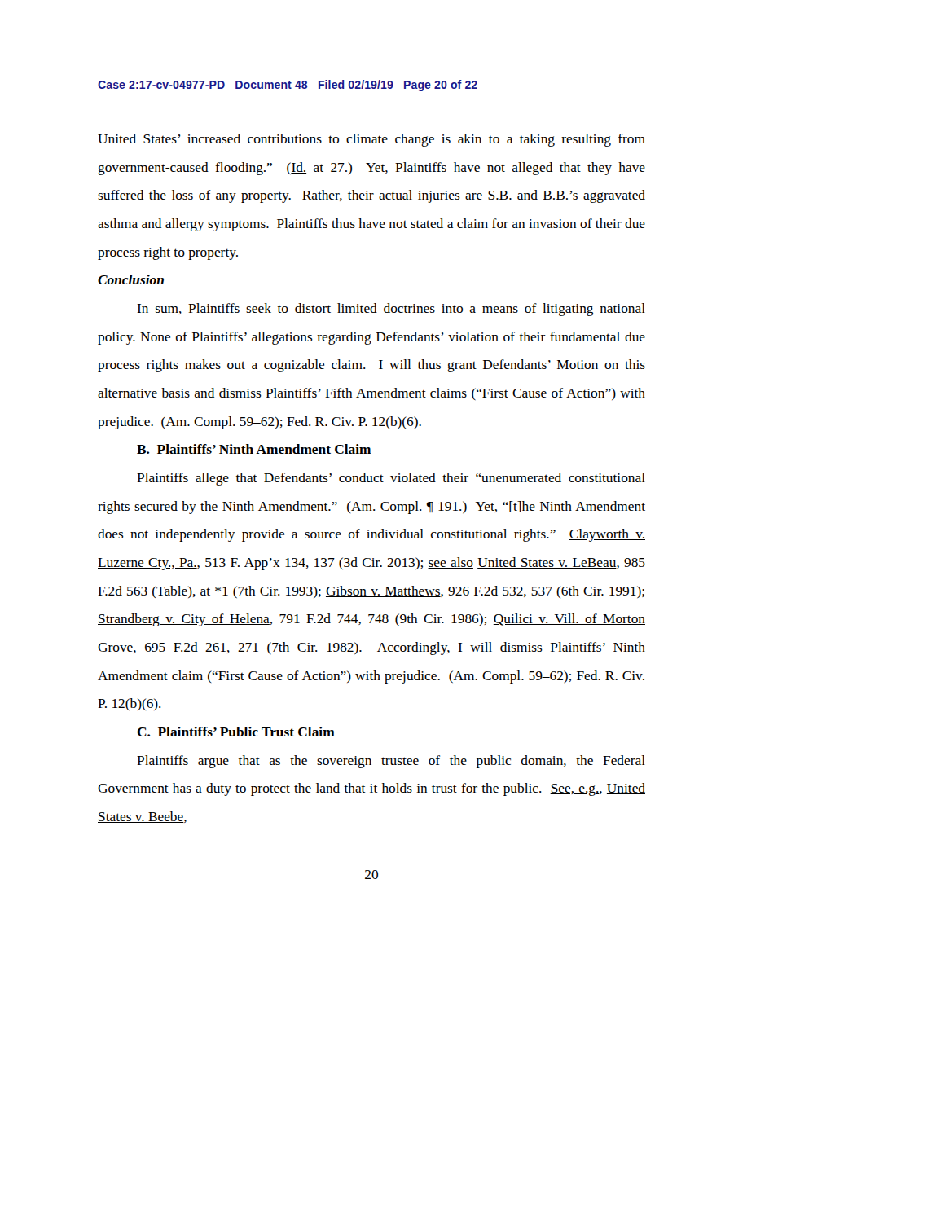Case 2:17-cv-04977-PD Document 48 Filed 02/19/19 Page 20 of 22
United States’ increased contributions to climate change is akin to a taking resulting from government-caused flooding.” (Id. at 27.) Yet, Plaintiffs have not alleged that they have suffered the loss of any property. Rather, their actual injuries are S.B. and B.B.’s aggravated asthma and allergy symptoms. Plaintiffs thus have not stated a claim for an invasion of their due process right to property.
Conclusion
In sum, Plaintiffs seek to distort limited doctrines into a means of litigating national policy. None of Plaintiffs’ allegations regarding Defendants’ violation of their fundamental due process rights makes out a cognizable claim. I will thus grant Defendants’ Motion on this alternative basis and dismiss Plaintiffs’ Fifth Amendment claims (“First Cause of Action”) with prejudice. (Am. Compl. 59–62); Fed. R. Civ. P. 12(b)(6).
B. Plaintiffs’ Ninth Amendment Claim
Plaintiffs allege that Defendants’ conduct violated their “unenumerated constitutional rights secured by the Ninth Amendment.” (Am. Compl. ¶ 191.) Yet, “[t]he Ninth Amendment does not independently provide a source of individual constitutional rights.” Clayworth v. Luzerne Cty., Pa., 513 F. App’x 134, 137 (3d Cir. 2013); see also United States v. LeBeau, 985 F.2d 563 (Table), at *1 (7th Cir. 1993); Gibson v. Matthews, 926 F.2d 532, 537 (6th Cir. 1991); Strandberg v. City of Helena, 791 F.2d 744, 748 (9th Cir. 1986); Quilici v. Vill. of Morton Grove, 695 F.2d 261, 271 (7th Cir. 1982). Accordingly, I will dismiss Plaintiffs’ Ninth Amendment claim (“First Cause of Action”) with prejudice. (Am. Compl. 59–62); Fed. R. Civ. P. 12(b)(6).
C. Plaintiffs’ Public Trust Claim
Plaintiffs argue that as the sovereign trustee of the public domain, the Federal Government has a duty to protect the land that it holds in trust for the public. See, e.g., United States v. Beebe,
20